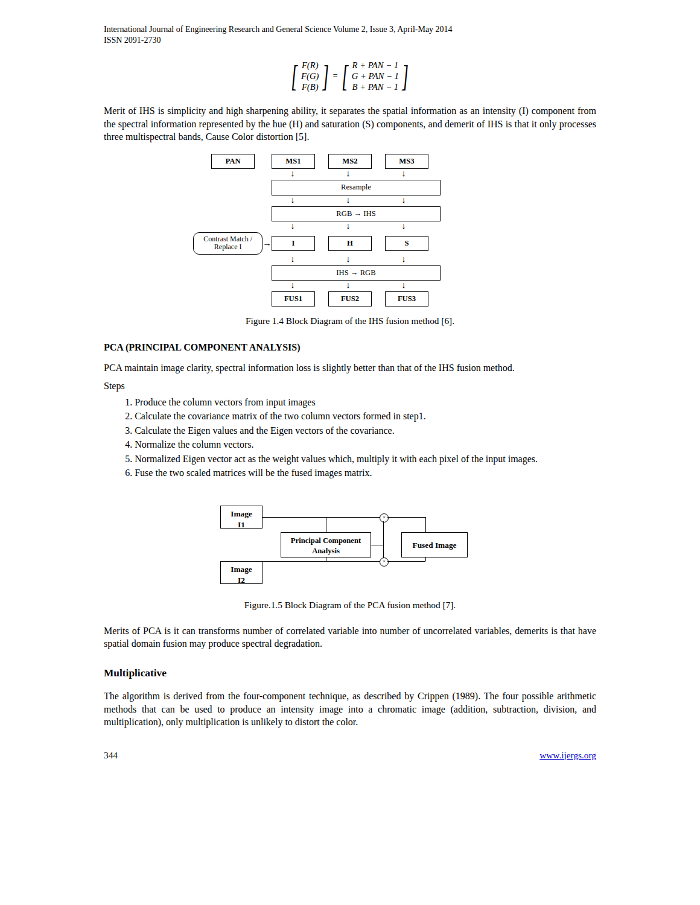International Journal of Engineering Research and General Science Volume 2, Issue 3, April-May 2014
ISSN 2091-2730
[ F(R) F(G) F(B) ] = [ R + PAN − 1 G + PAN − 1 B + PAN − 1 ]
Merit of IHS is simplicity and high sharpening ability, it separates the spatial information as an intensity (I) component from the spectral information represented by the hue (H) and saturation (S) components, and demerit of IHS is that it only processes three multispectral bands, Cause Color distortion [5].
PAN
MS1
MS2
MS3
↓
↓
↓
Resample
↓
↓
↓
RGB → IHS
↓
↓
↓
Contrast Match / Replace I + I H S
Contrast Match /
Replace I
→
I
H
S
↓
↓
↓
IHS → RGB
↓
↓
↓
FUS1
FUS2
FUS3
Figure 1.4 Block Diagram of the IHS fusion method [6].
PCA (PRINCIPAL COMPONENT ANALYSIS)
PCA maintain image clarity, spectral information loss is slightly better than that of the IHS fusion method.
Steps
Produce the column vectors from input images
Calculate the covariance matrix of the two column vectors formed in step1.
Calculate the Eigen values and the Eigen vectors of the covariance.
Normalize the column vectors.
Normalized Eigen vector act as the weight values which, multiply it with each pixel of the input images.
Fuse the two scaled matrices will be the fused images matrix.
Image
I1
Image
I2
Principal Component
Analysis
Fused Image
×
×
Figure.1.5 Block Diagram of the PCA fusion method [7].
Merits of PCA is it can transforms number of correlated variable into number of uncorrelated variables, demerits is that have spatial domain fusion may produce spectral degradation.
Multiplicative
The algorithm is derived from the four-component technique, as described by Crippen (1989). The four possible arithmetic methods that can be used to produce an intensity image into a chromatic image (addition, subtraction, division, and multiplication), only multiplication is unlikely to distort the color.
344 www.ijergs.org